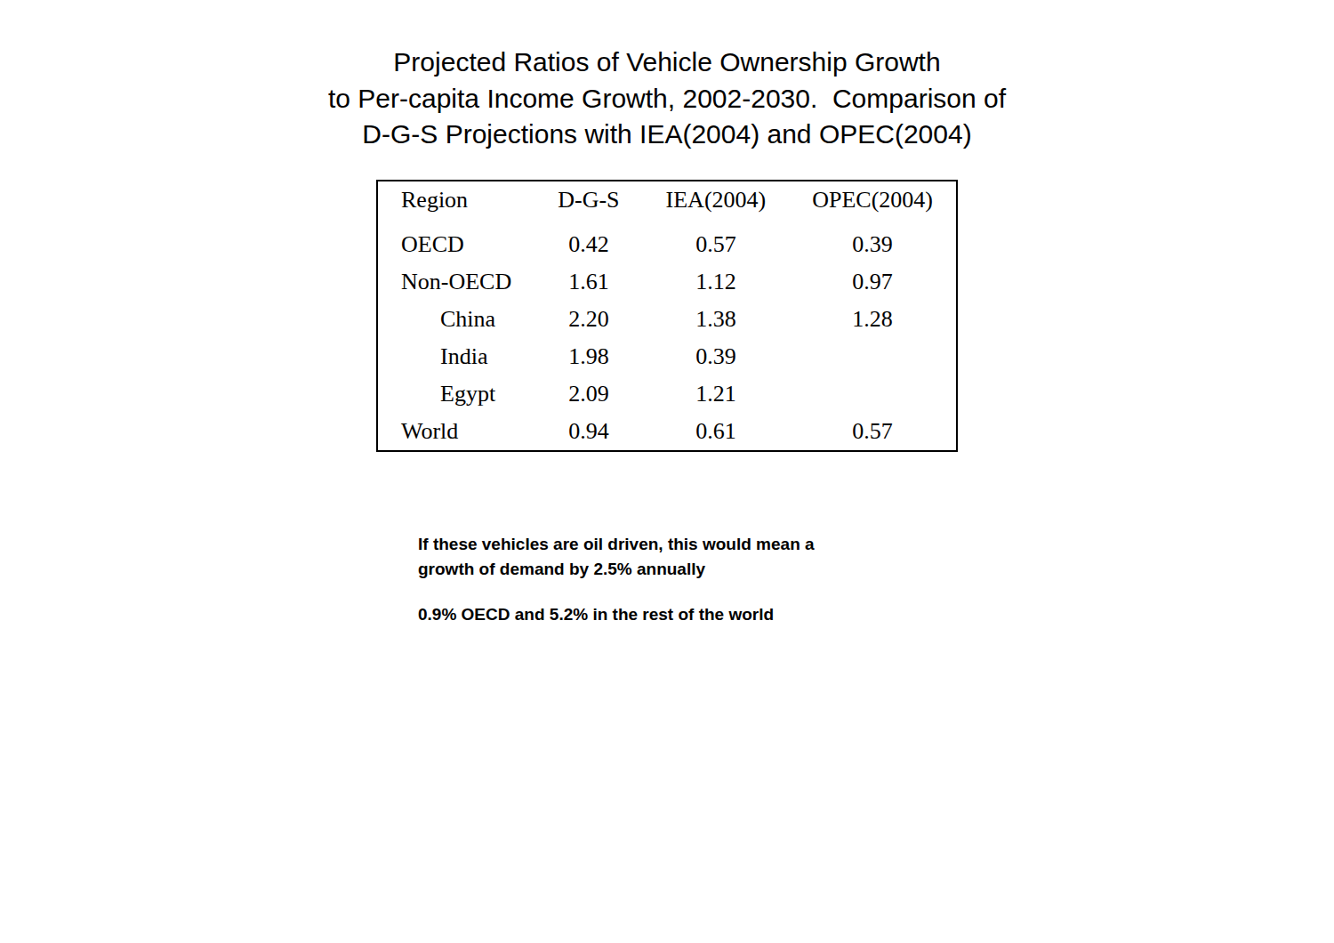Projected Ratios of Vehicle Ownership Growth
to Per-capita Income Growth, 2002-2030. Comparison of
D-G-S Projections with IEA(2004) and OPEC(2004)
| Region | D-G-S | IEA(2004) | OPEC(2004) |
| --- | --- | --- | --- |
| OECD | 0.42 | 0.57 | 0.39 |
| Non-OECD | 1.61 | 1.12 | 0.97 |
| China | 2.20 | 1.38 | 1.28 |
| India | 1.98 | 0.39 | |
| Egypt | 2.09 | 1.21 | |
| World | 0.94 | 0.61 | 0.57 |
If these vehicles are oil driven, this would mean a
growth of demand by 2.5% annually
0.9% OECD and 5.2% in the rest of the world